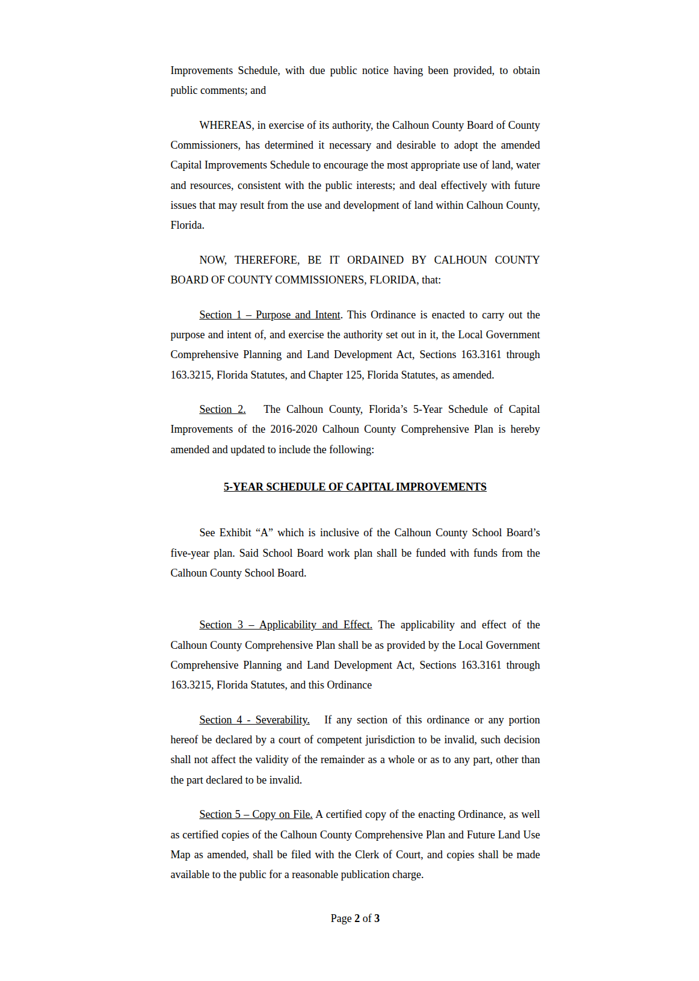Improvements Schedule, with due public notice having been provided, to obtain public comments; and
WHEREAS, in exercise of its authority, the Calhoun County Board of County Commissioners, has determined it necessary and desirable to adopt the amended Capital Improvements Schedule to encourage the most appropriate use of land, water and resources, consistent with the public interests; and deal effectively with future issues that may result from the use and development of land within Calhoun County, Florida.
NOW, THEREFORE, BE IT ORDAINED BY CALHOUN COUNTY BOARD OF COUNTY COMMISSIONERS, FLORIDA, that:
Section 1 – Purpose and Intent. This Ordinance is enacted to carry out the purpose and intent of, and exercise the authority set out in it, the Local Government Comprehensive Planning and Land Development Act, Sections 163.3161 through 163.3215, Florida Statutes, and Chapter 125, Florida Statutes, as amended.
Section 2. The Calhoun County, Florida’s 5-Year Schedule of Capital Improvements of the 2016-2020 Calhoun County Comprehensive Plan is hereby amended and updated to include the following:
5-YEAR SCHEDULE OF CAPITAL IMPROVEMENTS
See Exhibit “A” which is inclusive of the Calhoun County School Board’s five-year plan. Said School Board work plan shall be funded with funds from the Calhoun County School Board.
Section 3 – Applicability and Effect. The applicability and effect of the Calhoun County Comprehensive Plan shall be as provided by the Local Government Comprehensive Planning and Land Development Act, Sections 163.3161 through 163.3215, Florida Statutes, and this Ordinance
Section 4 - Severability. If any section of this ordinance or any portion hereof be declared by a court of competent jurisdiction to be invalid, such decision shall not affect the validity of the remainder as a whole or as to any part, other than the part declared to be invalid.
Section 5 – Copy on File. A certified copy of the enacting Ordinance, as well as certified copies of the Calhoun County Comprehensive Plan and Future Land Use Map as amended, shall be filed with the Clerk of Court, and copies shall be made available to the public for a reasonable publication charge.
Page 2 of 3